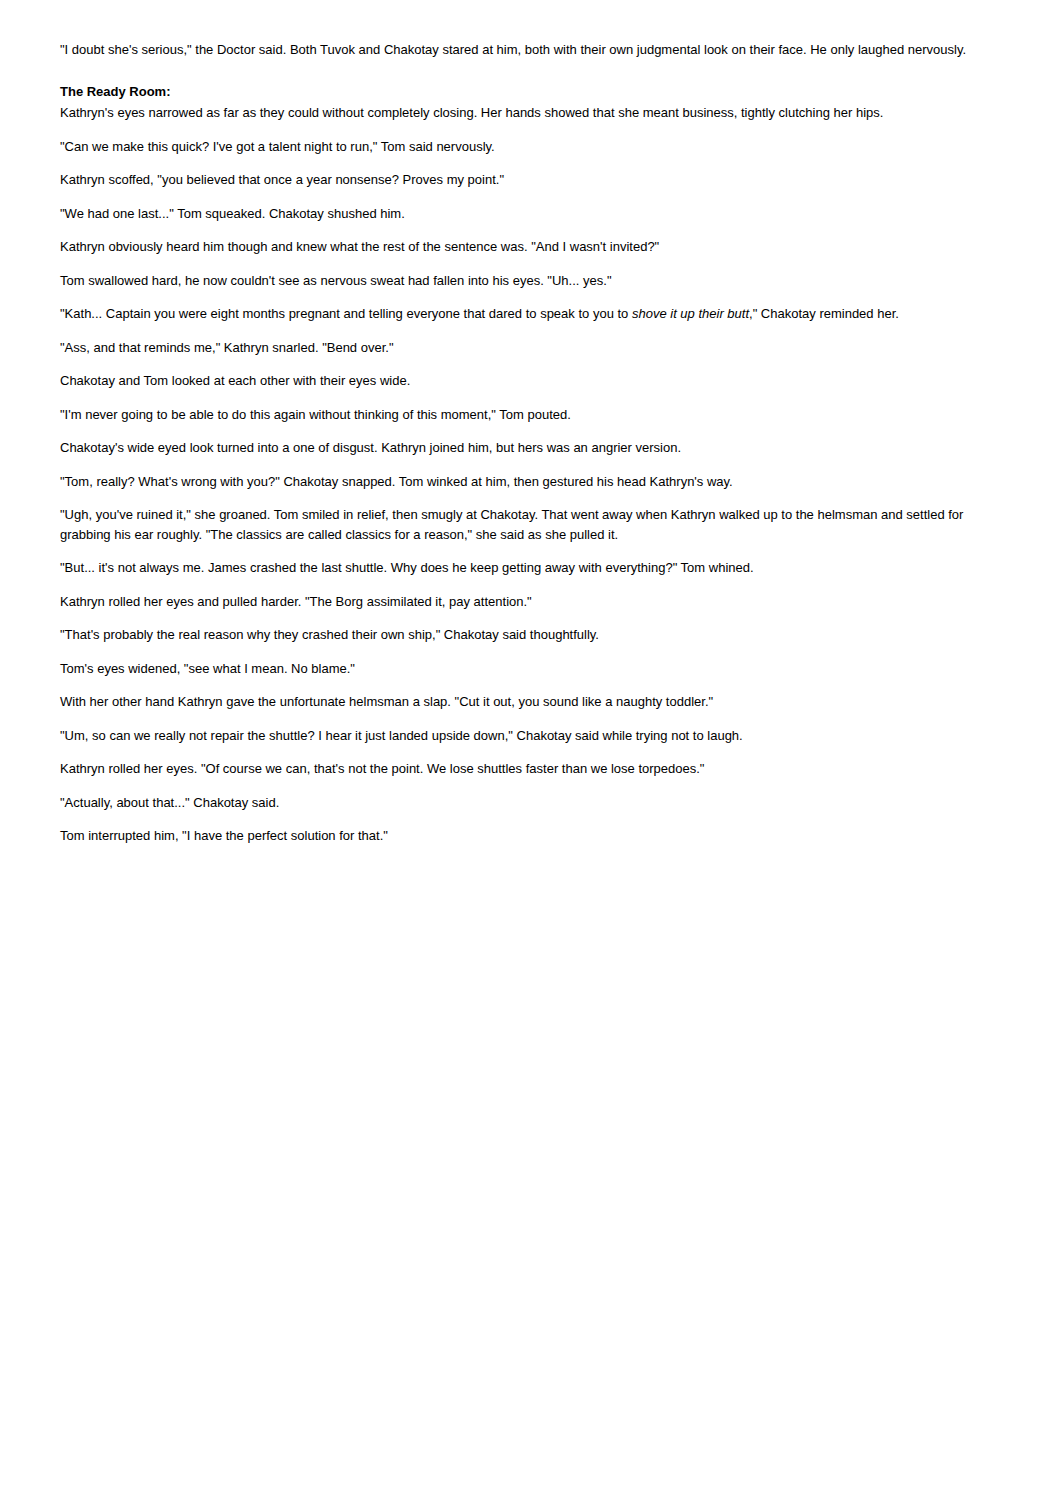"I doubt she's serious," the Doctor said. Both Tuvok and Chakotay stared at him, both with their own judgmental look on their face. He only laughed nervously.
The Ready Room:
Kathryn's eyes narrowed as far as they could without completely closing. Her hands showed that she meant business, tightly clutching her hips.
"Can we make this quick? I've got a talent night to run," Tom said nervously.
Kathryn scoffed, "you believed that once a year nonsense? Proves my point."
"We had one last..." Tom squeaked. Chakotay shushed him.
Kathryn obviously heard him though and knew what the rest of the sentence was. "And I wasn't invited?"
Tom swallowed hard, he now couldn't see as nervous sweat had fallen into his eyes. "Uh... yes."
"Kath... Captain you were eight months pregnant and telling everyone that dared to speak to you to shove it up their butt," Chakotay reminded her.
"Ass, and that reminds me," Kathryn snarled. "Bend over."
Chakotay and Tom looked at each other with their eyes wide.
"I'm never going to be able to do this again without thinking of this moment," Tom pouted.
Chakotay's wide eyed look turned into a one of disgust. Kathryn joined him, but hers was an angrier version.
"Tom, really? What's wrong with you?" Chakotay snapped. Tom winked at him, then gestured his head Kathryn's way.
"Ugh, you've ruined it," she groaned. Tom smiled in relief, then smugly at Chakotay. That went away when Kathryn walked up to the helmsman and settled for grabbing his ear roughly. "The classics are called classics for a reason," she said as she pulled it.
"But... it's not always me. James crashed the last shuttle. Why does he keep getting away with everything?" Tom whined.
Kathryn rolled her eyes and pulled harder. "The Borg assimilated it, pay attention."
"That's probably the real reason why they crashed their own ship," Chakotay said thoughtfully.
Tom's eyes widened, "see what I mean. No blame."
With her other hand Kathryn gave the unfortunate helmsman a slap. "Cut it out, you sound like a naughty toddler."
"Um, so can we really not repair the shuttle? I hear it just landed upside down," Chakotay said while trying not to laugh.
Kathryn rolled her eyes. "Of course we can, that's not the point. We lose shuttles faster than we lose torpedoes."
"Actually, about that..." Chakotay said.
Tom interrupted him, "I have the perfect solution for that."